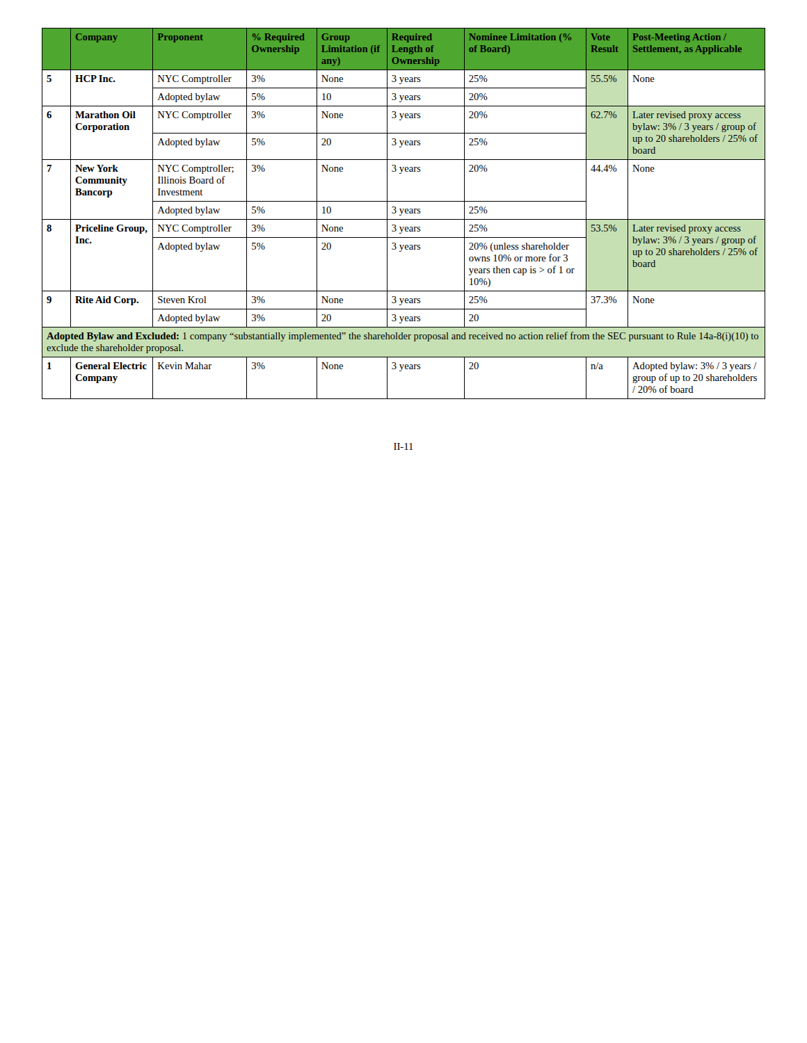| | Company | Proponent | % Required Ownership | Group Limitation (if any) | Required Length of Ownership | Nominee Limitation (% of Board) | Vote Result | Post-Meeting Action / Settlement, as Applicable |
| --- | --- | --- | --- | --- | --- | --- | --- | --- |
| 5 | HCP Inc. | NYC Comptroller | 3% | None | 3 years | 25% | 55.5% | None |
| Adopted bylaw | 5% | 10 | 3 years | 20% |
| 6 | Marathon Oil Corporation | NYC Comptroller | 3% | None | 3 years | 20% | 62.7% | Later revised proxy access bylaw: 3% / 3 years / group of up to 20 shareholders / 25% of board |
| Adopted bylaw | 5% | 20 | 3 years | 25% |
| 7 | New York Community Bancorp | NYC Comptroller; Illinois Board of Investment | 3% | None | 3 years | 20% | 44.4% | None |
| Adopted bylaw | 5% | 10 | 3 years | 25% |
| 8 | Priceline Group, Inc. | NYC Comptroller | 3% | None | 3 years | 25% | 53.5% | Later revised proxy access bylaw: 3% / 3 years / group of up to 20 shareholders / 25% of board |
| Adopted bylaw | 5% | 20 | 3 years | 20% (unless shareholder owns 10% or more for 3 years then cap is > of 1 or 10%) |
| 9 | Rite Aid Corp. | Steven Krol | 3% | None | 3 years | 25% | 37.3% | None |
| Adopted bylaw | 3% | 20 | 3 years | 20 |
| Adopted Bylaw and Excluded: 1 company “substantially implemented” the shareholder proposal and received no action relief from the SEC pursuant to Rule 14a-8(i)(10) to exclude the shareholder proposal. |
| 1 | General Electric Company | Kevin Mahar | 3% | None | 3 years | 20 | n/a | Adopted bylaw: 3% / 3 years / group of up to 20 shareholders / 20% of board |
II-11